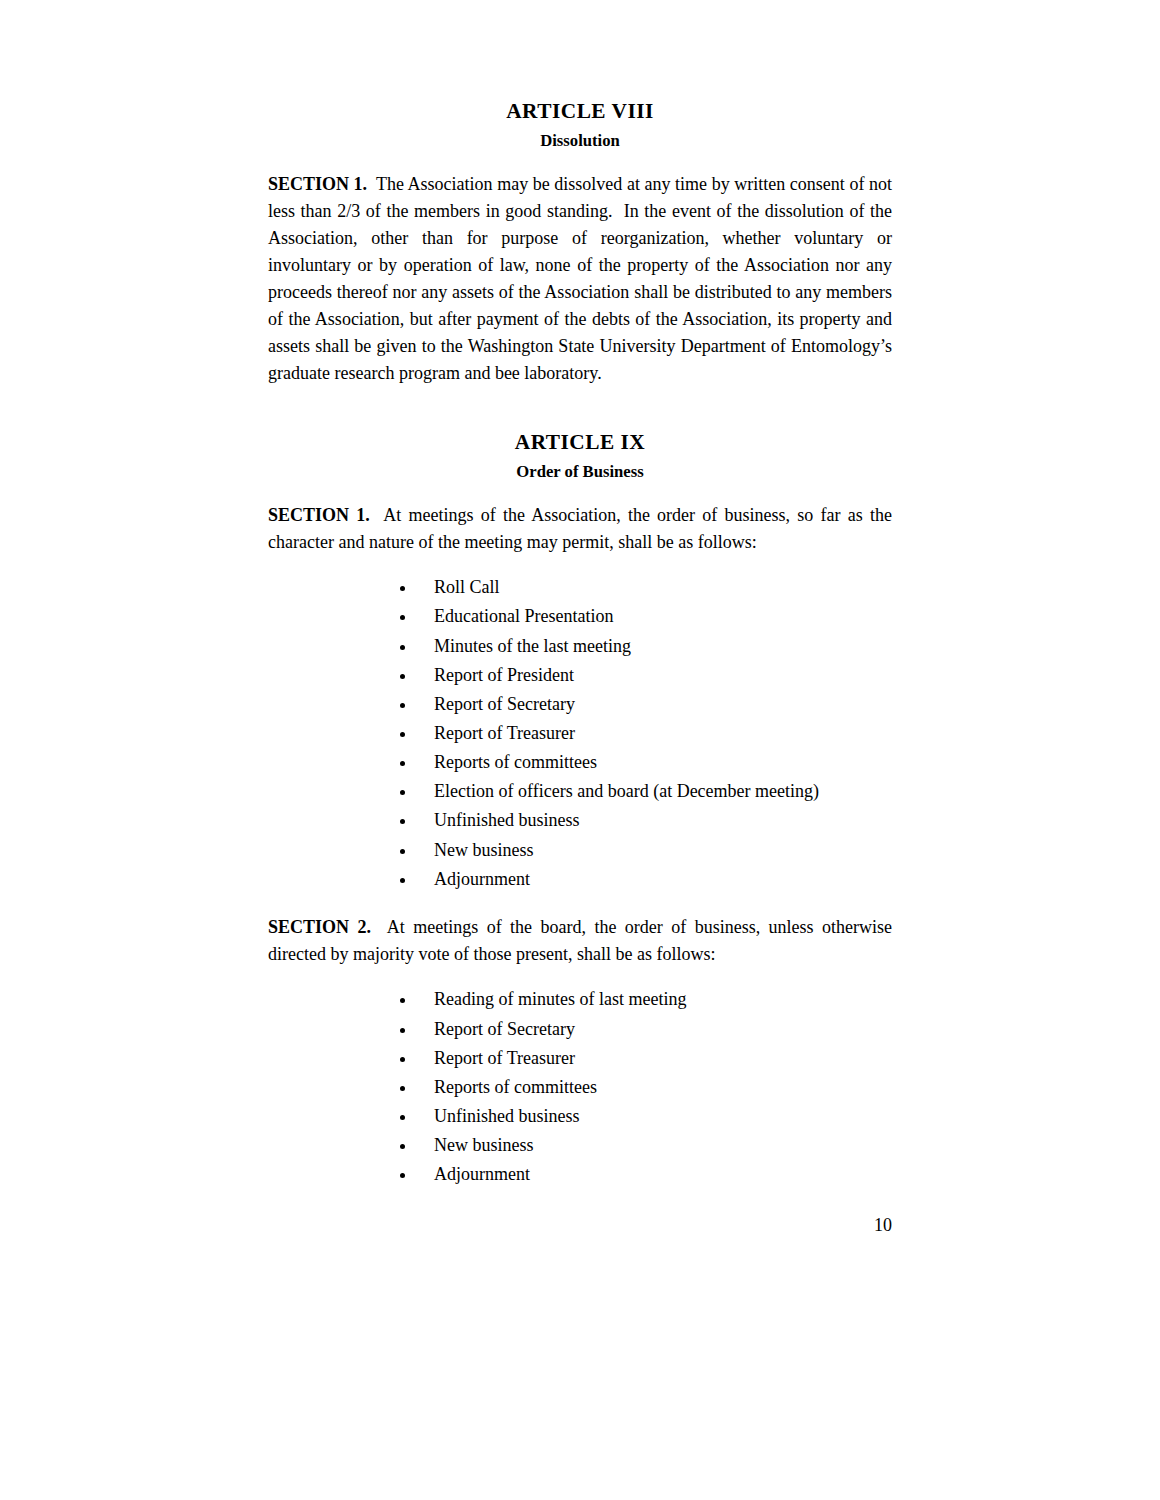ARTICLE VIII
Dissolution
SECTION 1. The Association may be dissolved at any time by written consent of not less than 2/3 of the members in good standing. In the event of the dissolution of the Association, other than for purpose of reorganization, whether voluntary or involuntary or by operation of law, none of the property of the Association nor any proceeds thereof nor any assets of the Association shall be distributed to any members of the Association, but after payment of the debts of the Association, its property and assets shall be given to the Washington State University Department of Entomology’s graduate research program and bee laboratory.
ARTICLE IX
Order of Business
SECTION 1. At meetings of the Association, the order of business, so far as the character and nature of the meeting may permit, shall be as follows:
Roll Call
Educational Presentation
Minutes of the last meeting
Report of President
Report of Secretary
Report of Treasurer
Reports of committees
Election of officers and board (at December meeting)
Unfinished business
New business
Adjournment
SECTION 2. At meetings of the board, the order of business, unless otherwise directed by majority vote of those present, shall be as follows:
Reading of minutes of last meeting
Report of Secretary
Report of Treasurer
Reports of committees
Unfinished business
New business
Adjournment
10